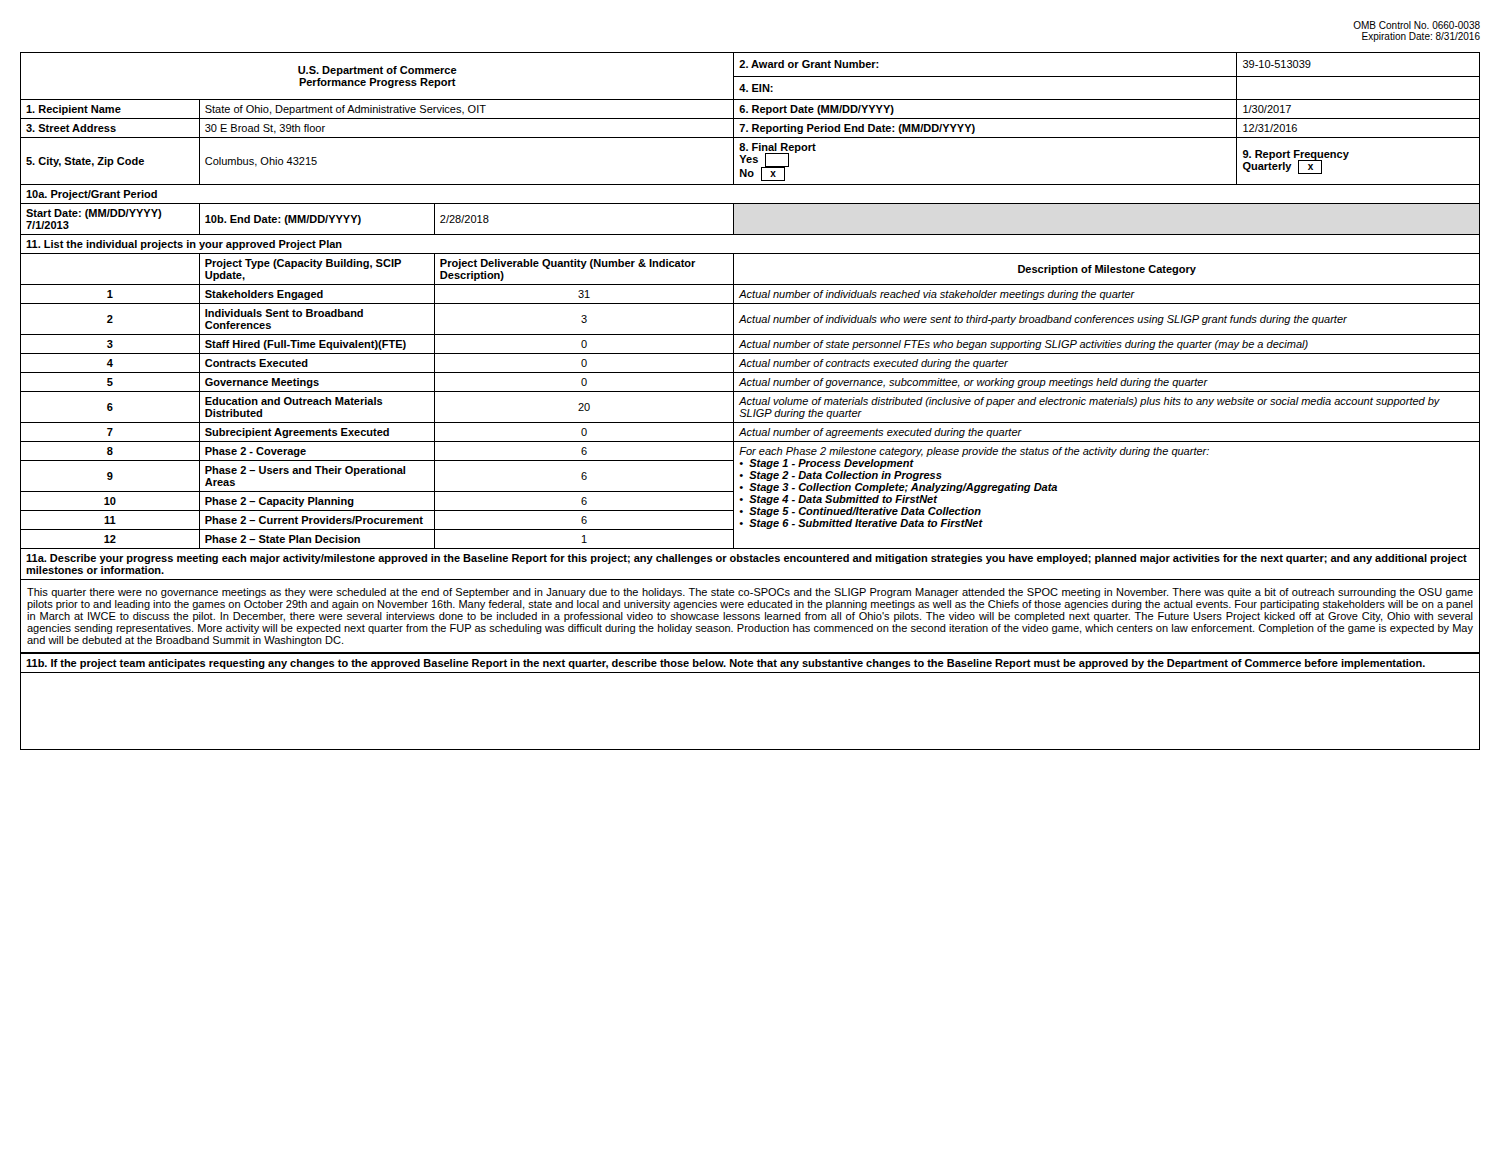OMB Control No. 0660-0038
Expiration Date: 8/31/2016
| U.S. Department of Commerce Performance Progress Report | 2. Award or Grant Number: | 39-10-513039 |
| 4. EIN: | |
| 1. Recipient Name | State of Ohio, Department of Administrative Services, OIT | 6. Report Date (MM/DD/YYYY) | 1/30/2017 |
| 3. Street Address | 30 E Broad St, 39th floor | 7. Reporting Period End Date: (MM/DD/YYYY) | 12/31/2016 |
| 5. City, State, Zip Code | Columbus, Ohio 43215 | 8. Final Report Yes No x | 9. Report Frequency Quarterly x |
| 10a. Project/Grant Period |
| Start Date: (MM/DD/YYYY) 7/1/2013 | 10b. End Date: (MM/DD/YYYY) | 2/28/2018 | |
| 11. List the individual projects in your approved Project Plan |
| | Project Type (Capacity Building, SCIP Update, | Project Deliverable Quantity (Number & Indicator Description) | Description of Milestone Category |
| 1 | Stakeholders Engaged | 31 | Actual number of individuals reached via stakeholder meetings during the quarter |
| 2 | Individuals Sent to Broadband Conferences | 3 | Actual number of individuals who were sent to third-party broadband conferences using SLIGP grant funds during the quarter |
| 3 | Staff Hired (Full-Time Equivalent)(FTE) | 0 | Actual number of state personnel FTEs who began supporting SLIGP activities during the quarter (may be a decimal) |
| 4 | Contracts Executed | 0 | Actual number of contracts executed during the quarter |
| 5 | Governance Meetings | 0 | Actual number of governance, subcommittee, or working group meetings held during the quarter |
| 6 | Education and Outreach Materials Distributed | 20 | Actual volume of materials distributed (inclusive of paper and electronic materials) plus hits to any website or social media account supported by SLIGP during the quarter |
| 7 | Subrecipient Agreements Executed | 0 | Actual number of agreements executed during the quarter |
| 8 | Phase 2 - Coverage | 6 | For each Phase 2 milestone category, please provide the status of the activity during the quarter: • Stage 1 - Process Development • Stage 2 - Data Collection in Progress • Stage 3 - Collection Complete; Analyzing/Aggregating Data • Stage 4 - Data Submitted to FirstNet • Stage 5 - Continued/Iterative Data Collection • Stage 6 - Submitted Iterative Data to FirstNet |
| 9 | Phase 2 – Users and Their Operational Areas | 6 |
| 10 | Phase 2 – Capacity Planning | 6 |
| 11 | Phase 2 – Current Providers/Procurement | 6 |
| 12 | Phase 2 – State Plan Decision | 1 |
| 11a. Describe your progress meeting each major activity/milestone approved in the Baseline Report for this project; any challenges or obstacles encountered and mitigation strategies you have employed; planned major activities for the next quarter; and any additional project milestones or information. |
This quarter there were no governance meetings as they were scheduled at the end of September and in January due to the holidays. The state co-SPOCs and the SLIGP Program Manager attended the SPOC meeting in November. There was quite a bit of outreach surrounding the OSU game pilots prior to and leading into the games on October 29th and again on November 16th. Many federal, state and local and university agencies were educated in the planning meetings as well as the Chiefs of those agencies during the actual events. Four participating stakeholders will be on a panel in March at IWCE to discuss the pilot. In December, there were several interviews done to be included in a professional video to showcase lessons learned from all of Ohio's pilots. The video will be completed next quarter. The Future Users Project kicked off at Grove City, Ohio with several agencies sending representatives. More activity will be expected next quarter from the FUP as scheduling was difficult during the holiday season. Production has commenced on the second iteration of the video game, which centers on law enforcement. Completion of the game is expected by May and will be debuted at the Broadband Summit in Washington DC.
| 11b. If the project team anticipates requesting any changes to the approved Baseline Report in the next quarter, describe those below. Note that any substantive changes to the Baseline Report must be approved by the Department of Commerce before implementation. |